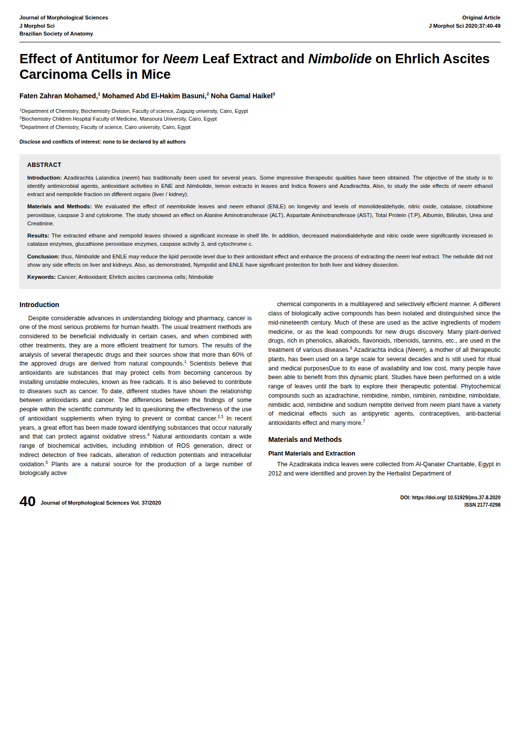Journal of Morphological Sciences
J Morphol Sci
Brazilian Society of Anatomy
Original Article
J Morphol Sci 2020;37:40-49
Effect of Antitumor for Neem Leaf Extract and Nimbolide on Ehrlich Ascites Carcinoma Cells in Mice
Faten Zahran Mohamed,1 Mohamed Abd El-Hakim Basuni,2 Noha Gamal Haikel3
1Department of Chemistry, Biochemistry Division, Faculty of science, Zagazig university, Cairo, Egypt
2Biochemistry Children Hospital Faculty of Medicine, Mansoura University, Cairo, Egypt
3Department of Chemistry, Faculty of science, Cairo university, Cairo, Egypt
Disclose and conflicts of interest: none to be declared by all authors
ABSTRACT
Introduction: Azadirachta Lalandica (neem) has traditionally been used for several years. Some impressive therapeutic qualities have been obtained. The objective of the study is to identify antimicrobial agents, antioxidant activities in ENE and Nimbolide, lemon extracts in leaves and Indica flowers and Azadirachta. Also, to study the side effects of neem ethanol extract and nempolide fraction on different organs (liver / kidney).
Materials and Methods: We evaluated the effect of neembolide leaves and neem ethanol (ENLE) on longevity and levels of monolidealdehyde, nitric oxide, catalase, clotathione peroxidase, caspase 3 and cytokrome. The study showed an effect on Alanine Aminotransferase (ALT), Aspartate Aminotransferase (AST), Total Protein (T.P), Albumin, Bilirubin, Urea and Creatinine.
Results: The extracted ethane and nempolid leaves showed a significant increase in shelf life. In addition, decreased malondialdehyde and nitric oxide were significantly increased in catalase enzymes, glucathione peroxidase enzymes, caspase activity 3, and cytochrome c.
Conclusion: thus, Nimbolide and ENLE may reduce the lipid peroxide level due to their antioxidant effect and enhance the process of extracting the neem leaf extract. The nebulide did not show any side effects on liver and kidneys. Also, as demonstrated, Nympolid and ENLE have significant protection for both liver and kidney dissection.
Keywords: Cancer; Antioxidant; Ehrlich ascites carcinoma cells; Nimbolide
Introduction
Despite considerable advances in understanding biology and pharmacy, cancer is one of the most serious problems for human health. The usual treatment methods are considered to be beneficial individually in certain cases, and when combined with other treatments, they are a more efficient treatment for tumors. The results of the analysis of several therapeutic drugs and their sources show that more than 60% of the approved drugs are derived from natural compounds.1 Scientists believe that antioxidants are substances that may protect cells from becoming cancerous by installing unstable molecules, known as free radicals. It is also believed to contribute to diseases such as cancer. To date, different studies have shown the relationship between antioxidants and cancer. The differences between the findings of some people within the scientific community led to questioning the effectiveness of the use of antioxidant supplements when trying to prevent or combat cancer.2,3 In recent years, a great effort has been made toward identifying substances that occur naturally and that can protect against oxidative stress.4 Natural antioxidants contain a wide range of biochemical activities, including inhibition of ROS generation, direct or indirect detection of free radicals, alteration of reduction potentials and intracellular oxidation.5 Plants are a natural source for the production of a large number of biologically active
chemical components in a multilayered and selectively efficient manner. A different class of biologically active compounds has been isolated and distinguished since the mid-nineteenth century. Much of these are used as the active ingredients of modern medicine, or as the lead compounds for new drugs discovery. Many plant-derived drugs, rich in phenolics, alkaloids, flavonoids, ribenoids, tannins, etc., are used in the treatment of various diseases.6 Azadirachta indica (Neem), a mother of all therapeutic plants, has been used on a large scale for several decades and is still used for ritual and medical purposesDue to its ease of availability and low cost, many people have been able to benefit from this dynamic plant. Studies have been performed on a wide range of leaves until the bark to explore their therapeutic potential. Phytochemical compounds such as azadrachine, nimbidine, nimbin, nimbinin, nimbidine, nimboldate, nimbidic acid, nimbidine and sodium nemptite derived from neem plant have a variety of medicinal effects such as antipyretic agents, contraceptives, anti-bacterial antioxidants effect and many more.7
Materials and Methods
Plant Materials and Extraction
The Azadirakata indica leaves were collected from Al-Qanater Charitable, Egypt in 2012 and were identified and proven by the Herbalist Department of
40
Journal of Morphological Sciences Vol. 37/2020
DOI: https://doi.org/ 10.51929/jms.37.8.2020
ISSN 2177-0298